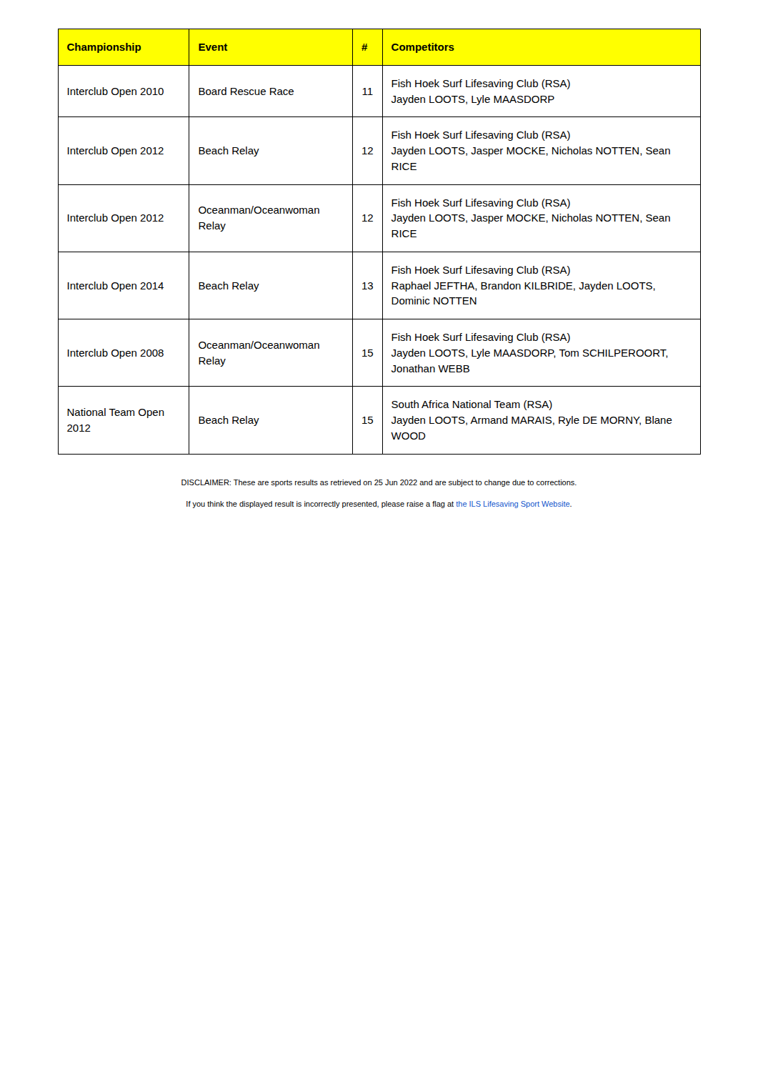| Championship | Event | # | Competitors |
| --- | --- | --- | --- |
| Interclub Open 2010 | Board Rescue Race | 11 | Fish Hoek Surf Lifesaving Club (RSA) Jayden LOOTS, Lyle MAASDORP |
| Interclub Open 2012 | Beach Relay | 12 | Fish Hoek Surf Lifesaving Club (RSA) Jayden LOOTS, Jasper MOCKE, Nicholas NOTTEN, Sean RICE |
| Interclub Open 2012 | Oceanman/Oceanwoman Relay | 12 | Fish Hoek Surf Lifesaving Club (RSA) Jayden LOOTS, Jasper MOCKE, Nicholas NOTTEN, Sean RICE |
| Interclub Open 2014 | Beach Relay | 13 | Fish Hoek Surf Lifesaving Club (RSA) Raphael JEFTHA, Brandon KILBRIDE, Jayden LOOTS, Dominic NOTTEN |
| Interclub Open 2008 | Oceanman/Oceanwoman Relay | 15 | Fish Hoek Surf Lifesaving Club (RSA) Jayden LOOTS, Lyle MAASDORP, Tom SCHILPEROORT, Jonathan WEBB |
| National Team Open 2012 | Beach Relay | 15 | South Africa National Team (RSA) Jayden LOOTS, Armand MARAIS, Ryle DE MORNY, Blane WOOD |
DISCLAIMER: These are sports results as retrieved on 25 Jun 2022 and are subject to change due to corrections.
If you think the displayed result is incorrectly presented, please raise a flag at the ILS Lifesaving Sport Website.